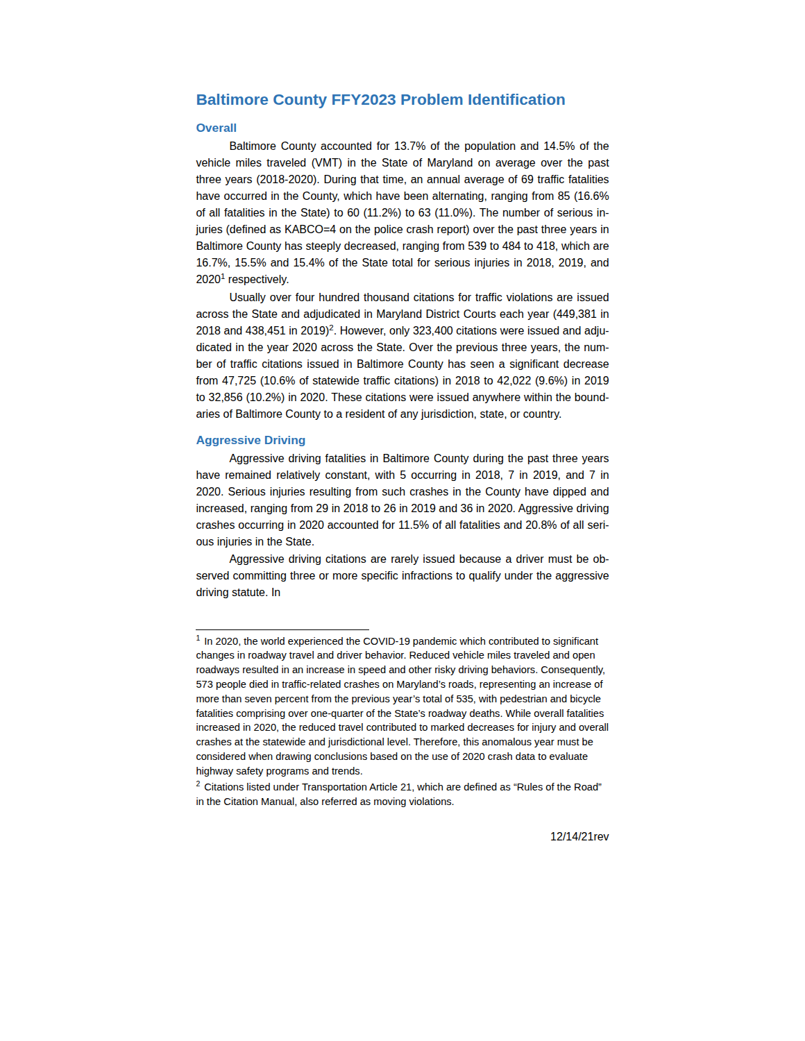Baltimore County FFY2023 Problem Identification
Overall
Baltimore County accounted for 13.7% of the population and 14.5% of the vehicle miles traveled (VMT) in the State of Maryland on average over the past three years (2018-2020). During that time, an annual average of 69 traffic fatalities have occurred in the County, which have been alternating, ranging from 85 (16.6% of all fatalities in the State) to 60 (11.2%) to 63 (11.0%). The number of serious injuries (defined as KABCO=4 on the police crash report) over the past three years in Baltimore County has steeply decreased, ranging from 539 to 484 to 418, which are 16.7%, 15.5% and 15.4% of the State total for serious injuries in 2018, 2019, and 20201 respectively.
Usually over four hundred thousand citations for traffic violations are issued across the State and adjudicated in Maryland District Courts each year (449,381 in 2018 and 438,451 in 2019)2. However, only 323,400 citations were issued and adjudicated in the year 2020 across the State. Over the previous three years, the number of traffic citations issued in Baltimore County has seen a significant decrease from 47,725 (10.6% of statewide traffic citations) in 2018 to 42,022 (9.6%) in 2019 to 32,856 (10.2%) in 2020. These citations were issued anywhere within the boundaries of Baltimore County to a resident of any jurisdiction, state, or country.
Aggressive Driving
Aggressive driving fatalities in Baltimore County during the past three years have remained relatively constant, with 5 occurring in 2018, 7 in 2019, and 7 in 2020. Serious injuries resulting from such crashes in the County have dipped and increased, ranging from 29 in 2018 to 26 in 2019 and 36 in 2020. Aggressive driving crashes occurring in 2020 accounted for 11.5% of all fatalities and 20.8% of all serious injuries in the State.
Aggressive driving citations are rarely issued because a driver must be observed committing three or more specific infractions to qualify under the aggressive driving statute. In
1 In 2020, the world experienced the COVID-19 pandemic which contributed to significant changes in roadway travel and driver behavior. Reduced vehicle miles traveled and open roadways resulted in an increase in speed and other risky driving behaviors. Consequently, 573 people died in traffic-related crashes on Maryland’s roads, representing an increase of more than seven percent from the previous year’s total of 535, with pedestrian and bicycle fatalities comprising over one-quarter of the State’s roadway deaths. While overall fatalities increased in 2020, the reduced travel contributed to marked decreases for injury and overall crashes at the statewide and jurisdictional level. Therefore, this anomalous year must be considered when drawing conclusions based on the use of 2020 crash data to evaluate highway safety programs and trends.
2 Citations listed under Transportation Article 21, which are defined as “Rules of the Road” in the Citation Manual, also referred as moving violations.
12/14/21rev